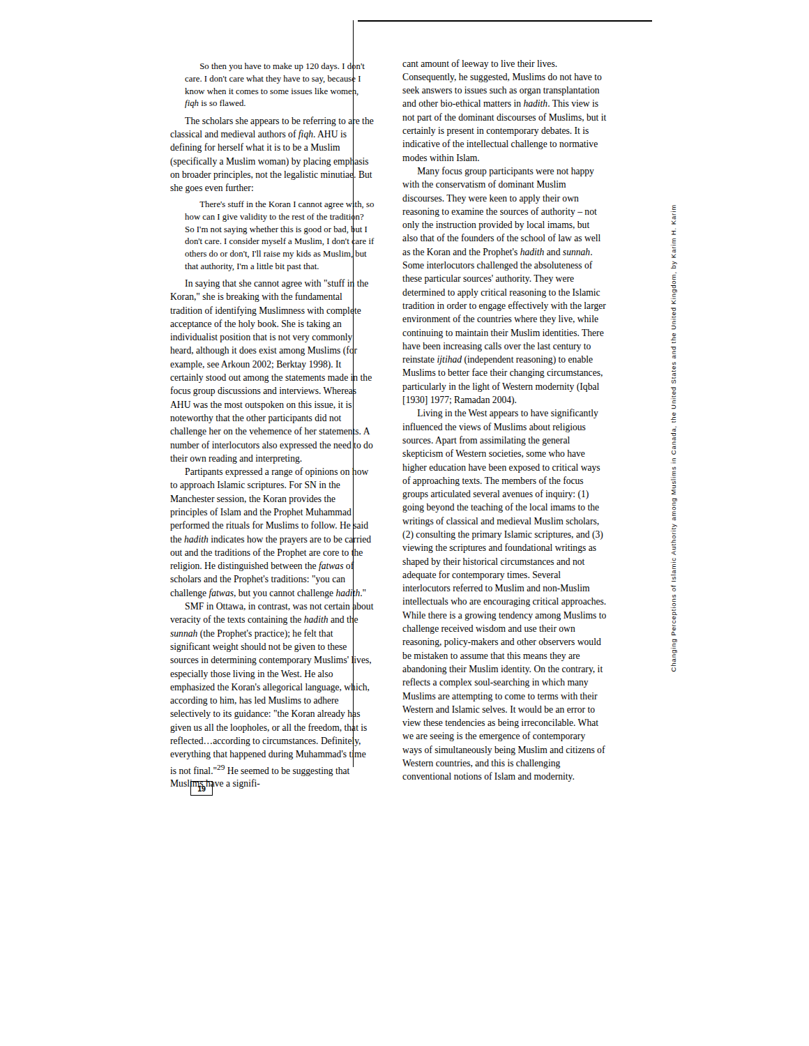Changing Perceptions of Islamic Authority among Muslims in Canada, the United States and the United Kingdom, by Karim H. Karim
So then you have to make up 120 days. I don't care. I don't care what they have to say, because I know when it comes to some issues like women, fiqh is so flawed.
The scholars she appears to be referring to are the classical and medieval authors of fiqh. AHU is defining for herself what it is to be a Muslim (specifically a Muslim woman) by placing emphasis on broader principles, not the legalistic minutiae. But she goes even further:
There's stuff in the Koran I cannot agree with, so how can I give validity to the rest of the tradition? So I'm not saying whether this is good or bad, but I don't care. I consider myself a Muslim, I don't care if others do or don't, I'll raise my kids as Muslim, but that authority, I'm a little bit past that.
In saying that she cannot agree with "stuff in the Koran," she is breaking with the fundamental tradition of identifying Muslimness with complete acceptance of the holy book. She is taking an individualist position that is not very commonly heard, although it does exist among Muslims (for example, see Arkoun 2002; Berktay 1998). It certainly stood out among the statements made in the focus group discussions and interviews. Whereas AHU was the most outspoken on this issue, it is noteworthy that the other participants did not challenge her on the vehemence of her statements. A number of interlocutors also expressed the need to do their own reading and interpreting.
Partipants expressed a range of opinions on how to approach Islamic scriptures. For SN in the Manchester session, the Koran provides the principles of Islam and the Prophet Muhammad performed the rituals for Muslims to follow. He said the hadith indicates how the prayers are to be carried out and the traditions of the Prophet are core to the religion. He distinguished between the fatwas of scholars and the Prophet's traditions: "you can challenge fatwas, but you cannot challenge hadith."
SMF in Ottawa, in contrast, was not certain about veracity of the texts containing the hadith and the sunnah (the Prophet's practice); he felt that significant weight should not be given to these sources in determining contemporary Muslims' lives, especially those living in the West. He also emphasized the Koran's allegorical language, which, according to him, has led Muslims to adhere selectively to its guidance: "the Koran already has given us all the loopholes, or all the freedom, that is reflected…according to circumstances. Definitely, everything that happened during Muhammad's time is not final."29 He seemed to be suggesting that Muslims have a signifi-
cant amount of leeway to live their lives. Consequently, he suggested, Muslims do not have to seek answers to issues such as organ transplantation and other bio-ethical matters in hadith. This view is not part of the dominant discourses of Muslims, but it certainly is present in contemporary debates. It is indicative of the intellectual challenge to normative modes within Islam.
Many focus group participants were not happy with the conservatism of dominant Muslim discourses. They were keen to apply their own reasoning to examine the sources of authority – not only the instruction provided by local imams, but also that of the founders of the school of law as well as the Koran and the Prophet's hadith and sunnah. Some interlocutors challenged the absoluteness of these particular sources' authority. They were determined to apply critical reasoning to the Islamic tradition in order to engage effectively with the larger environment of the countries where they live, while continuing to maintain their Muslim identities. There have been increasing calls over the last century to reinstate ijtihad (independent reasoning) to enable Muslims to better face their changing circumstances, particularly in the light of Western modernity (Iqbal [1930] 1977; Ramadan 2004).
Living in the West appears to have significantly influenced the views of Muslims about religious sources. Apart from assimilating the general skepticism of Western societies, some who have higher education have been exposed to critical ways of approaching texts. The members of the focus groups articulated several avenues of inquiry: (1) going beyond the teaching of the local imams to the writings of classical and medieval Muslim scholars, (2) consulting the primary Islamic scriptures, and (3) viewing the scriptures and foundational writings as shaped by their historical circumstances and not adequate for contemporary times. Several interlocutors referred to Muslim and non-Muslim intellectuals who are encouraging critical approaches. While there is a growing tendency among Muslims to challenge received wisdom and use their own reasoning, policy-makers and other observers would be mistaken to assume that this means they are abandoning their Muslim identity. On the contrary, it reflects a complex soul-searching in which many Muslims are attempting to come to terms with their Western and Islamic selves. It would be an error to view these tendencies as being irreconcilable. What we are seeing is the emergence of contemporary ways of simultaneously being Muslim and citizens of Western countries, and this is challenging conventional notions of Islam and modernity.
19